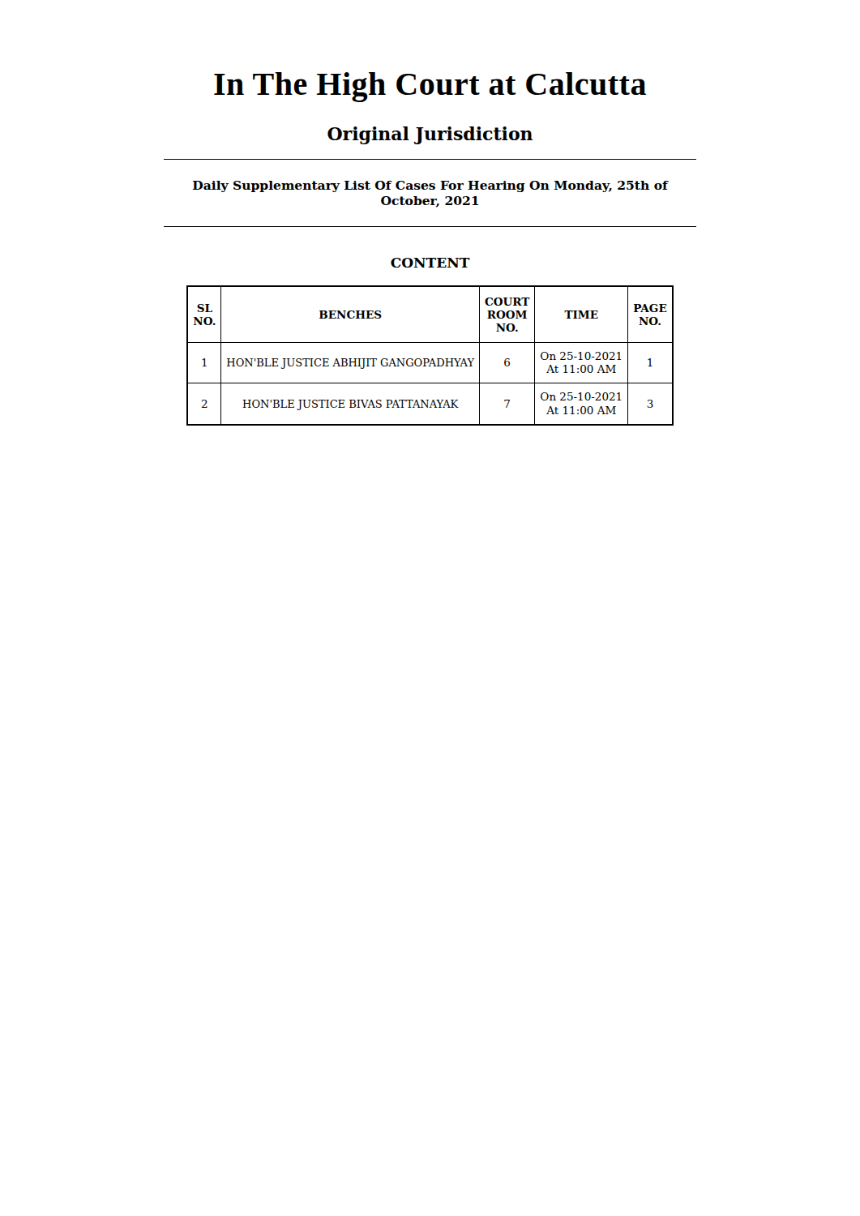In The High Court at Calcutta
Original Jurisdiction
Daily Supplementary List Of Cases For Hearing On Monday, 25th of October, 2021
CONTENT
| SL NO. | BENCHES | COURT ROOM NO. | TIME | PAGE NO. |
| --- | --- | --- | --- | --- |
| 1 | HON'BLE JUSTICE ABHIJIT GANGOPADHYAY | 6 | On 25-10-2021 At 11:00 AM | 1 |
| 2 | HON'BLE JUSTICE BIVAS PATTANAYAK | 7 | On 25-10-2021 At 11:00 AM | 3 |